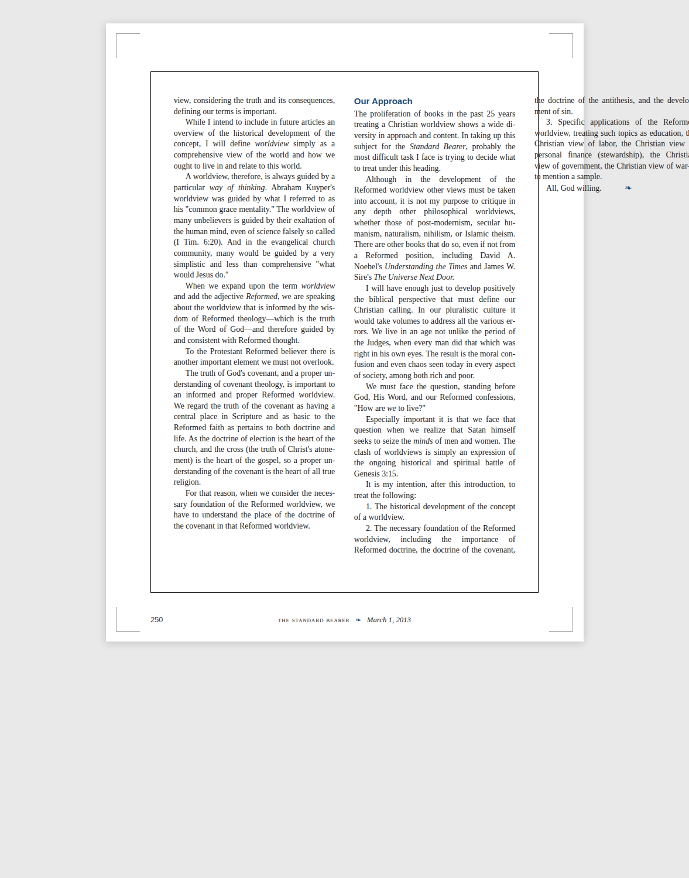view, considering the truth and its consequences, defining our terms is important.
While I intend to include in future articles an overview of the historical development of the concept, I will define worldview simply as a comprehensive view of the world and how we ought to live in and relate to this world.
A worldview, therefore, is always guided by a particular way of thinking. Abraham Kuyper's worldview was guided by what I referred to as his "common grace mentality." The worldview of many unbelievers is guided by their exaltation of the human mind, even of science falsely so called (I Tim. 6:20). And in the evangelical church community, many would be guided by a very simplistic and less than comprehensive "what would Jesus do."
When we expand upon the term worldview and add the adjective Reformed, we are speaking about the worldview that is informed by the wisdom of Reformed theology—which is the truth of the Word of God—and therefore guided by and consistent with Reformed thought.
To the Protestant Reformed believer there is another important element we must not overlook.
The truth of God's covenant, and a proper understanding of covenant theology, is important to an informed and proper Reformed worldview. We regard the truth of the covenant as having a central place in Scripture and as basic to the Reformed faith as pertains to both doctrine and life. As the doctrine of election is the heart of the church, and the cross (the truth of Christ's atonement) is the heart of the gospel, so a proper understanding of the covenant is the heart of all true religion.
For that reason, when we consider the necessary foundation of the Reformed worldview, we have to understand the place of the doctrine of the covenant in that Reformed worldview.
Our Approach
The proliferation of books in the past 25 years treating a Christian worldview shows a wide diversity in approach and content. In taking up this subject for the Standard Bearer, probably the most difficult task I face is trying to decide what to treat under this heading.
Although in the development of the Reformed worldview other views must be taken into account, it is not my purpose to critique in any depth other philosophical worldviews, whether those of post-modernism, secular humanism, naturalism, nihilism, or Islamic theism. There are other books that do so, even if not from a Reformed position, including David A. Noebel's Understanding the Times and James W. Sire's The Universe Next Door.
I will have enough just to develop positively the biblical perspective that must define our Christian calling. In our pluralistic culture it would take volumes to address all the various errors. We live in an age not unlike the period of the Judges, when every man did that which was right in his own eyes. The result is the moral confusion and even chaos seen today in every aspect of society, among both rich and poor.
We must face the question, standing before God, His Word, and our Reformed confessions, "How are we to live?"
Especially important it is that we face that question when we realize that Satan himself seeks to seize the minds of men and women. The clash of worldviews is simply an expression of the ongoing historical and spiritual battle of Genesis 3:15.
It is my intention, after this introduction, to treat the following:
1. The historical development of the concept of a worldview.
2. The necessary foundation of the Reformed worldview, including the importance of Reformed doctrine, the doctrine of the covenant, the doctrine of the antithesis, and the development of sin.
3. Specific applications of the Reformed worldview, treating such topics as education, the Christian view of labor, the Christian view of personal finance (stewardship), the Christian view of government, the Christian view of war—to mention a sample.
All, God willing. ❧
250
the standard bearer ❧ March 1, 2013